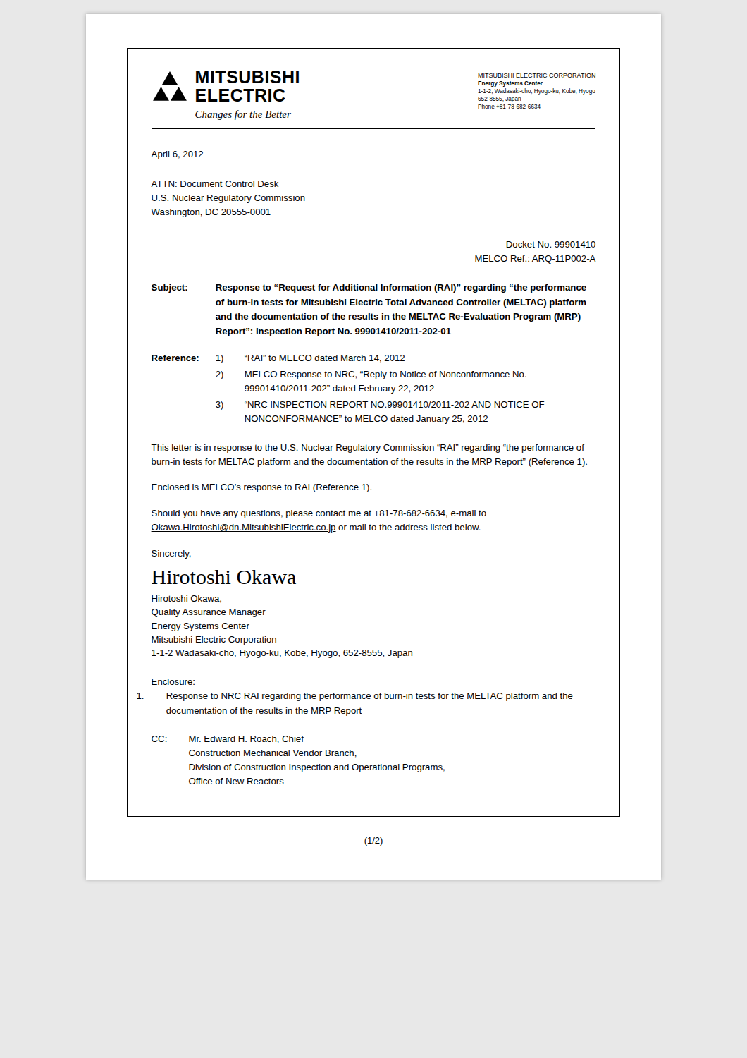MITSUBISHI
ELECTRIC
Changes for the Better
MITSUBISHI ELECTRIC CORPORATION
Energy Systems Center
1-1-2, Wadasaki-cho, Hyogo-ku, Kobe, Hyogo
652-8555, Japan
Phone +81-78-682-6634
April 6, 2012
ATTN: Document Control Desk
U.S. Nuclear Regulatory Commission
Washington, DC 20555-0001
Docket No. 99901410
MELCO Ref.: ARQ-11P002-A
| Subject: | Response to “Request for Additional Information (RAI)” regarding “the performance of burn-in tests for Mitsubishi Electric Total Advanced Controller (MELTAC) platform and the documentation of the results in the MELTAC Re-Evaluation Program (MRP) Report”: Inspection Report No. 99901410/2011-202-01 |
| Reference: | 1) “RAI” to MELCO dated March 14, 2012 2) MELCO Response to NRC, “Reply to Notice of Nonconformance No. 99901410/2011-202” dated February 22, 2012 3) “NRC INSPECTION REPORT NO.99901410/2011-202 AND NOTICE OF NONCONFORMANCE” to MELCO dated January 25, 2012 |
This letter is in response to the U.S. Nuclear Regulatory Commission “RAI” regarding “the performance of burn-in tests for MELTAC platform and the documentation of the results in the MRP Report” (Reference 1).
Enclosed is MELCO’s response to RAI (Reference 1).
Should you have any questions, please contact me at +81-78-682-6634, e-mail to Okawa.Hirotoshi@dn.MitsubishiElectric.co.jp or mail to the address listed below.
Sincerely,
Hirotoshi Okawa
Hirotoshi Okawa,
Quality Assurance Manager
Energy Systems Center
Mitsubishi Electric Corporation
1-1-2 Wadasaki-cho, Hyogo-ku, Kobe, Hyogo, 652-8555, Japan
Enclosure:
1. Response to NRC RAI regarding the performance of burn-in tests for the MELTAC platform and the documentation of the results in the MRP Report
| CC: | Mr. Edward H. Roach, Chief Construction Mechanical Vendor Branch, Division of Construction Inspection and Operational Programs, Office of New Reactors |
(1/2)